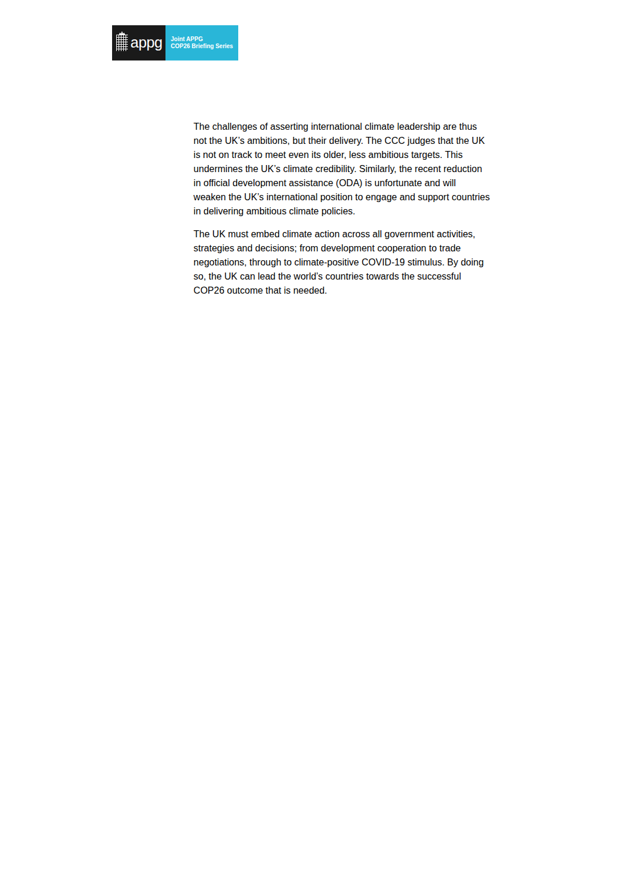appg
Joint APPG COP26 Briefing Series
The challenges of asserting international climate leadership are thus not the UK’s ambitions, but their delivery. The CCC judges that the UK is not on track to meet even its older, less ambitious targets. This undermines the UK’s climate credibility. Similarly, the recent reduction in official development assistance (ODA) is unfortunate and will weaken the UK’s international position to engage and support countries in delivering ambitious climate policies.
The UK must embed climate action across all government activities, strategies and decisions; from development cooperation to trade negotiations, through to climate-positive COVID-19 stimulus. By doing so, the UK can lead the world’s countries towards the successful COP26 outcome that is needed.